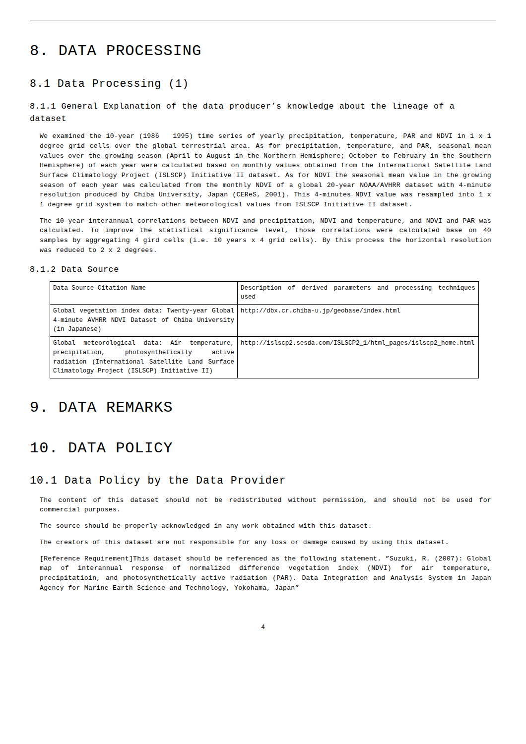8. DATA PROCESSING
8.1 Data Processing (1)
8.1.1 General Explanation of the data producer’s knowledge about the lineage of a dataset
We examined the 10-year (1986 1995) time series of yearly precipitation, temperature, PAR and NDVI in 1 x 1 degree grid cells over the global terrestrial area. As for precipitation, temperature, and PAR, seasonal mean values over the growing season (April to August in the Northern Hemisphere; October to February in the Southern Hemisphere) of each year were calculated based on monthly values obtained from the International Satellite Land Surface Climatology Project (ISLSCP) Initiative II dataset. As for NDVI the seasonal mean value in the growing season of each year was calculated from the monthly NDVI of a global 20-year NOAA/AVHRR dataset with 4-minute resolution produced by Chiba University, Japan (CEReS, 2001). This 4-minutes NDVI value was resampled into 1 x 1 degree grid system to match other meteorological values from ISLSCP Initiative II dataset.
The 10-year interannual correlations between NDVI and precipitation, NDVI and temperature, and NDVI and PAR was calculated. To improve the statistical significance level, those correlations were calculated base on 40 samples by aggregating 4 gird cells (i.e. 10 years x 4 grid cells). By this process the horizontal resolution was reduced to 2 x 2 degrees.
8.1.2 Data Source
| Data Source Citation Name | Description of derived parameters and processing techniques used |
| Global vegetation index data: Twenty-year Global 4-minute AVHRR NDVI Dataset of Chiba University (in Japanese) | http://dbx.cr.chiba-u.jp/geobase/index.html |
| Global meteorological data: Air temperature, precipitation, photosynthetically active radiation (International Satellite Land Surface Climatology Project (ISLSCP) Initiative II) | http://islscp2.sesda.com/ISLSCP2_1/html_pages/islscp2_home.html |
9. DATA REMARKS
10. DATA POLICY
10.1 Data Policy by the Data Provider
The content of this dataset should not be redistributed without permission, and should not be used for commercial purposes.
The source should be properly acknowledged in any work obtained with this dataset.
The creators of this dataset are not responsible for any loss or damage caused by using this dataset.
[Reference Requirement]This dataset should be referenced as the following statement. ”Suzuki, R. (2007): Global map of interannual response of normalized difference vegetation index (NDVI) for air temperature, precipitatioin, and photosynthetically active radiation (PAR). Data Integration and Analysis System in Japan Agency for Marine-Earth Science and Technology, Yokohama, Japan”
4